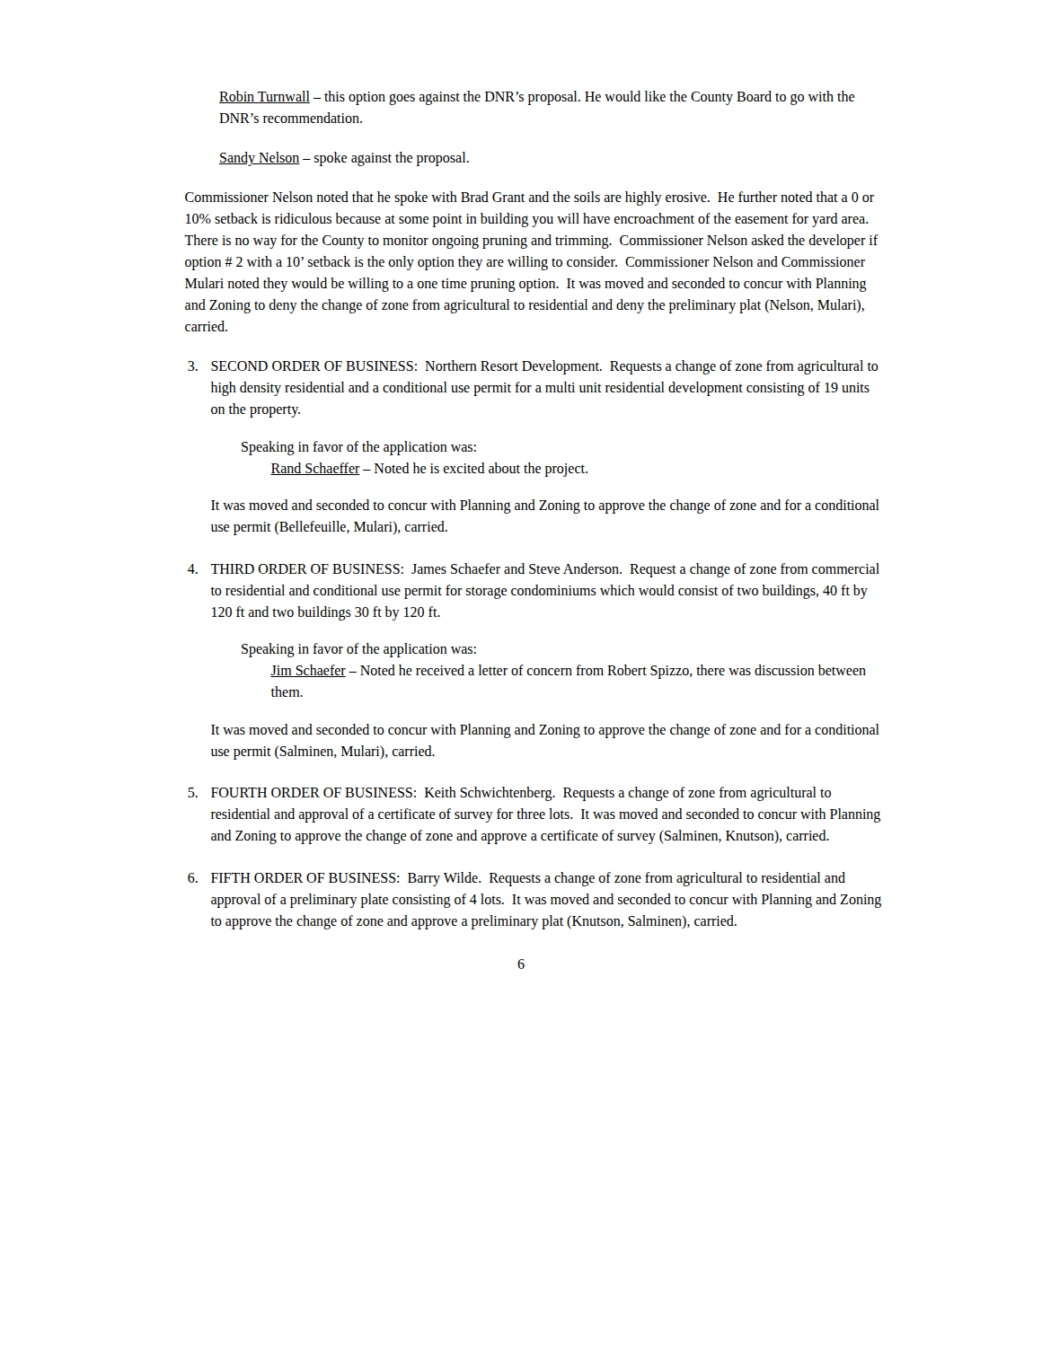Robin Turnwall – this option goes against the DNR’s proposal. He would like the County Board to go with the DNR’s recommendation.
Sandy Nelson – spoke against the proposal.
Commissioner Nelson noted that he spoke with Brad Grant and the soils are highly erosive. He further noted that a 0 or 10% setback is ridiculous because at some point in building you will have encroachment of the easement for yard area. There is no way for the County to monitor ongoing pruning and trimming. Commissioner Nelson asked the developer if option # 2 with a 10’ setback is the only option they are willing to consider. Commissioner Nelson and Commissioner Mulari noted they would be willing to a one time pruning option. It was moved and seconded to concur with Planning and Zoning to deny the change of zone from agricultural to residential and deny the preliminary plat (Nelson, Mulari), carried.
SECOND ORDER OF BUSINESS: Northern Resort Development. Requests a change of zone from agricultural to high density residential and a conditional use permit for a multi unit residential development consisting of 19 units on the property.
Speaking in favor of the application was:
Rand Schaeffer – Noted he is excited about the project.
It was moved and seconded to concur with Planning and Zoning to approve the change of zone and for a conditional use permit (Bellefeuille, Mulari), carried.
THIRD ORDER OF BUSINESS: James Schaefer and Steve Anderson. Request a change of zone from commercial to residential and conditional use permit for storage condominiums which would consist of two buildings, 40 ft by 120 ft and two buildings 30 ft by 120 ft.
Speaking in favor of the application was:
Jim Schaefer – Noted he received a letter of concern from Robert Spizzo, there was discussion between them.
It was moved and seconded to concur with Planning and Zoning to approve the change of zone and for a conditional use permit (Salminen, Mulari), carried.
FOURTH ORDER OF BUSINESS: Keith Schwichtenberg. Requests a change of zone from agricultural to residential and approval of a certificate of survey for three lots. It was moved and seconded to concur with Planning and Zoning to approve the change of zone and approve a certificate of survey (Salminen, Knutson), carried.
FIFTH ORDER OF BUSINESS: Barry Wilde. Requests a change of zone from agricultural to residential and approval of a preliminary plate consisting of 4 lots. It was moved and seconded to concur with Planning and Zoning to approve the change of zone and approve a preliminary plat (Knutson, Salminen), carried.
6